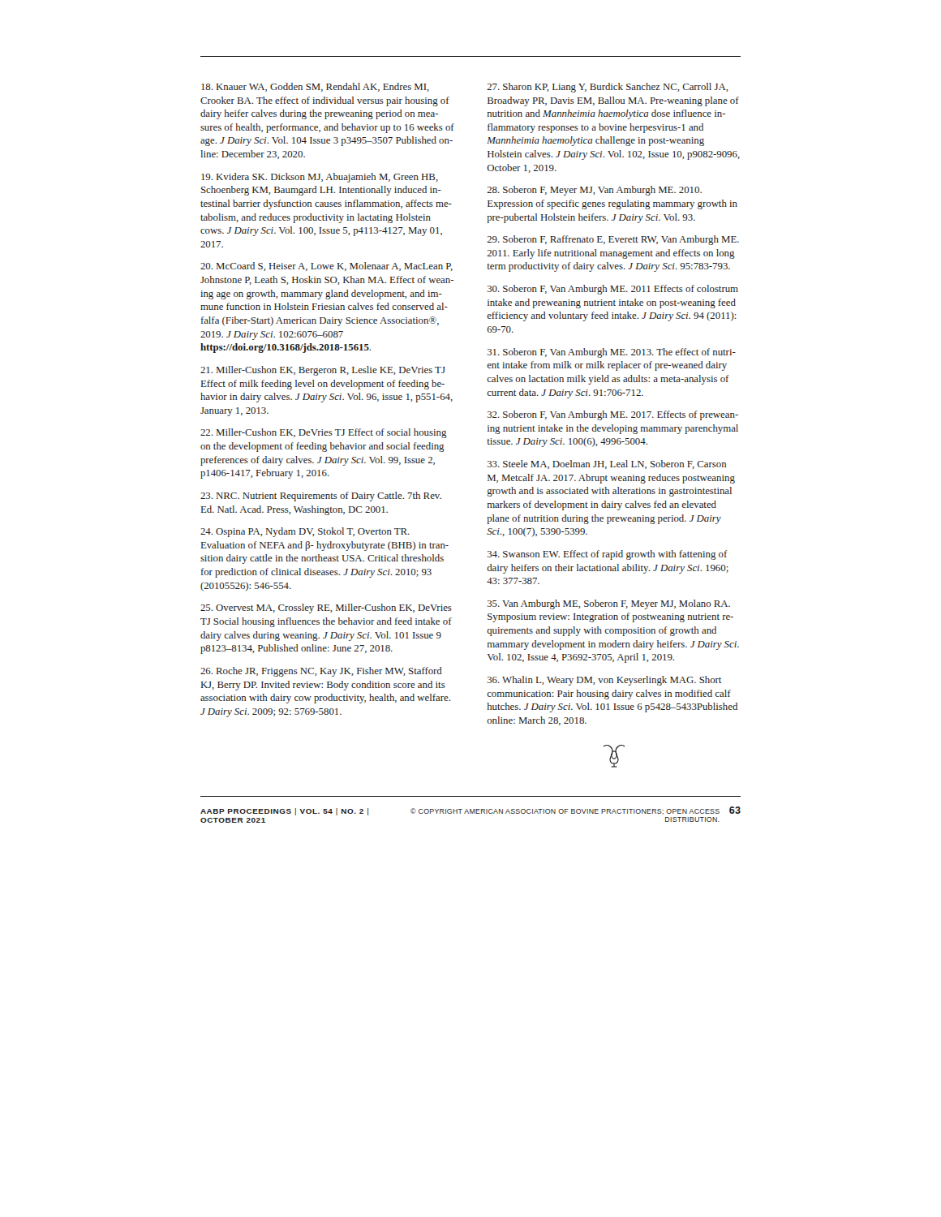18. Knauer WA, Godden SM, Rendahl AK, Endres MI, Crooker BA. The effect of individual versus pair housing of dairy heifer calves during the preweaning period on measures of health, performance, and behavior up to 16 weeks of age. J Dairy Sci. Vol. 104 Issue 3 p3495–3507 Published online: December 23, 2020.
19. Kvidera SK. Dickson MJ, Abuajamieh M, Green HB, Schoenberg KM, Baumgard LH. Intentionally induced intestinal barrier dysfunction causes inflammation, affects metabolism, and reduces productivity in lactating Holstein cows. J Dairy Sci. Vol. 100, Issue 5, p4113-4127, May 01, 2017.
20. McCoard S, Heiser A, Lowe K, Molenaar A, MacLean P, Johnstone P, Leath S, Hoskin SO, Khan MA. Effect of weaning age on growth, mammary gland development, and immune function in Holstein Friesian calves fed conserved alfalfa (Fiber-Start) American Dairy Science Association®, 2019. J Dairy Sci. 102:6076–6087 https://doi.org/10.3168/jds.2018-15615.
21. Miller-Cushon EK, Bergeron R, Leslie KE, DeVries TJ Effect of milk feeding level on development of feeding behavior in dairy calves. J Dairy Sci. Vol. 96, issue 1, p551-64, January 1, 2013.
22. Miller-Cushon EK, DeVries TJ Effect of social housing on the development of feeding behavior and social feeding preferences of dairy calves. J Dairy Sci. Vol. 99, Issue 2, p1406-1417, February 1, 2016.
23. NRC. Nutrient Requirements of Dairy Cattle. 7th Rev. Ed. Natl. Acad. Press, Washington, DC 2001.
24. Ospina PA, Nydam DV, Stokol T, Overton TR. Evaluation of NEFA and β- hydroxybutyrate (BHB) in transition dairy cattle in the northeast USA. Critical thresholds for prediction of clinical diseases. J Dairy Sci. 2010; 93 (20105526): 546-554.
25. Overvest MA, Crossley RE, Miller-Cushon EK, DeVries TJ Social housing influences the behavior and feed intake of dairy calves during weaning. J Dairy Sci. Vol. 101 Issue 9 p8123–8134, Published online: June 27, 2018.
26. Roche JR, Friggens NC, Kay JK, Fisher MW, Stafford KJ, Berry DP. Invited review: Body condition score and its association with dairy cow productivity, health, and welfare. J Dairy Sci. 2009; 92: 5769-5801.
27. Sharon KP, Liang Y, Burdick Sanchez NC, Carroll JA, Broadway PR, Davis EM, Ballou MA. Pre-weaning plane of nutrition and Mannheimia haemolytica dose influence inflammatory responses to a bovine herpesvirus-1 and Mannheimia haemolytica challenge in post-weaning Holstein calves. J Dairy Sci. Vol. 102, Issue 10, p9082-9096, October 1, 2019.
28. Soberon F, Meyer MJ, Van Amburgh ME. 2010. Expression of specific genes regulating mammary growth in pre-pubertal Holstein heifers. J Dairy Sci. Vol. 93.
29. Soberon F, Raffrenato E, Everett RW, Van Amburgh ME. 2011. Early life nutritional management and effects on long term productivity of dairy calves. J Dairy Sci. 95:783-793.
30. Soberon F, Van Amburgh ME. 2011 Effects of colostrum intake and preweaning nutrient intake on post-weaning feed efficiency and voluntary feed intake. J Dairy Sci. 94 (2011): 69-70.
31. Soberon F, Van Amburgh ME. 2013. The effect of nutrient intake from milk or milk replacer of pre-weaned dairy calves on lactation milk yield as adults: a meta-analysis of current data. J Dairy Sci. 91:706-712.
32. Soberon F, Van Amburgh ME. 2017. Effects of preweaning nutrient intake in the developing mammary parenchymal tissue. J Dairy Sci. 100(6), 4996-5004.
33. Steele MA, Doelman JH, Leal LN, Soberon F, Carson M, Metcalf JA. 2017. Abrupt weaning reduces postweaning growth and is associated with alterations in gastrointestinal markers of development in dairy calves fed an elevated plane of nutrition during the preweaning period. J Dairy Sci., 100(7), 5390-5399.
34. Swanson EW. Effect of rapid growth with fattening of dairy heifers on their lactational ability. J Dairy Sci. 1960; 43: 377-387.
35. Van Amburgh ME, Soberon F, Meyer MJ, Molano RA. Symposium review: Integration of postweaning nutrient requirements and supply with composition of growth and mammary development in modern dairy heifers. J Dairy Sci. Vol. 102, Issue 4, P3692-3705, April 1, 2019.
36. Whalin L, Weary DM, von Keyserlingk MAG. Short communication: Pair housing dairy calves in modified calf hutches. J Dairy Sci. Vol. 101 Issue 6 p5428–5433Published online: March 28, 2018.
AABP Proceedings | Vol. 54 | No. 2 | October 2021
© Copyright American Association of Bovine Practitioners; open access distribution.
63